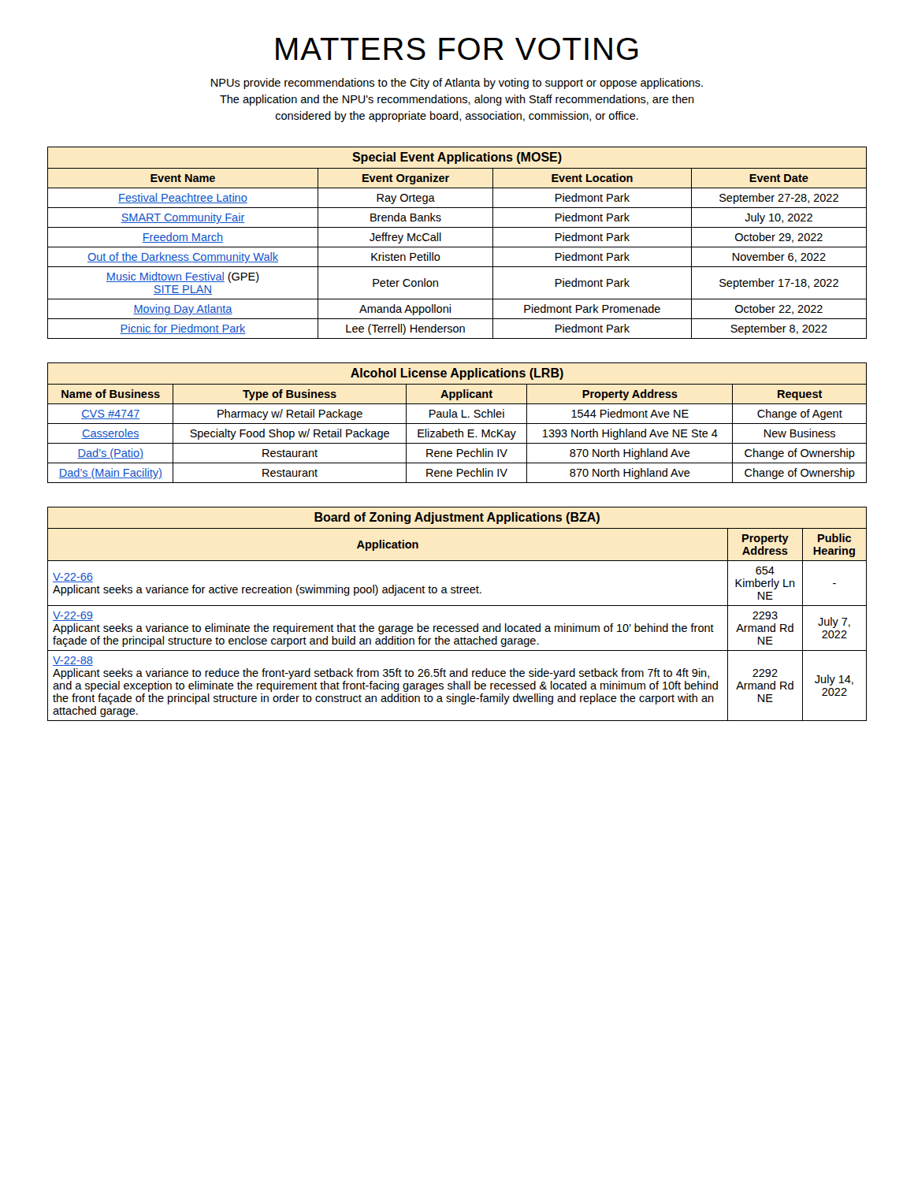MATTERS FOR VOTING
NPUs provide recommendations to the City of Atlanta by voting to support or oppose applications.
The application and the NPU's recommendations, along with Staff recommendations, are then
considered by the appropriate board, association, commission, or office.
Special Event Applications (MOSE)
| Event Name | Event Organizer | Event Location | Event Date |
| --- | --- | --- | --- |
| Festival Peachtree Latino | Ray Ortega | Piedmont Park | September 27-28, 2022 |
| SMART Community Fair | Brenda Banks | Piedmont Park | July 10, 2022 |
| Freedom March | Jeffrey McCall | Piedmont Park | October 29, 2022 |
| Out of the Darkness Community Walk | Kristen Petillo | Piedmont Park | November 6, 2022 |
| Music Midtown Festival (GPE) SITE PLAN | Peter Conlon | Piedmont Park | September 17-18, 2022 |
| Moving Day Atlanta | Amanda Appolloni | Piedmont Park Promenade | October 22, 2022 |
| Picnic for Piedmont Park | Lee (Terrell) Henderson | Piedmont Park | September 8, 2022 |
Alcohol License Applications (LRB)
| Name of Business | Type of Business | Applicant | Property Address | Request |
| --- | --- | --- | --- | --- |
| CVS #4747 | Pharmacy w/ Retail Package | Paula L. Schlei | 1544 Piedmont Ave NE | Change of Agent |
| Casseroles | Specialty Food Shop w/ Retail Package | Elizabeth E. McKay | 1393 North Highland Ave NE Ste 4 | New Business |
| Dad’s (Patio) | Restaurant | Rene Pechlin IV | 870 North Highland Ave | Change of Ownership |
| Dad’s (Main Facility) | Restaurant | Rene Pechlin IV | 870 North Highland Ave | Change of Ownership |
Board of Zoning Adjustment Applications (BZA)
| Application | Property Address | Public Hearing |
| --- | --- | --- |
| V-22-66 Applicant seeks a variance for active recreation (swimming pool) adjacent to a street. | 654 Kimberly Ln NE | - |
| V-22-69 Applicant seeks a variance to eliminate the requirement that the garage be recessed and located a minimum of 10’ behind the front façade of the principal structure to enclose carport and build an addition for the attached garage. | 2293 Armand Rd NE | July 7, 2022 |
| V-22-88 Applicant seeks a variance to reduce the front-yard setback from 35ft to 26.5ft and reduce the side-yard setback from 7ft to 4ft 9in, and a special exception to eliminate the requirement that front-facing garages shall be recessed & located a minimum of 10ft behind the front façade of the principal structure in order to construct an addition to a single-family dwelling and replace the carport with an attached garage. | 2292 Armand Rd NE | July 14, 2022 |